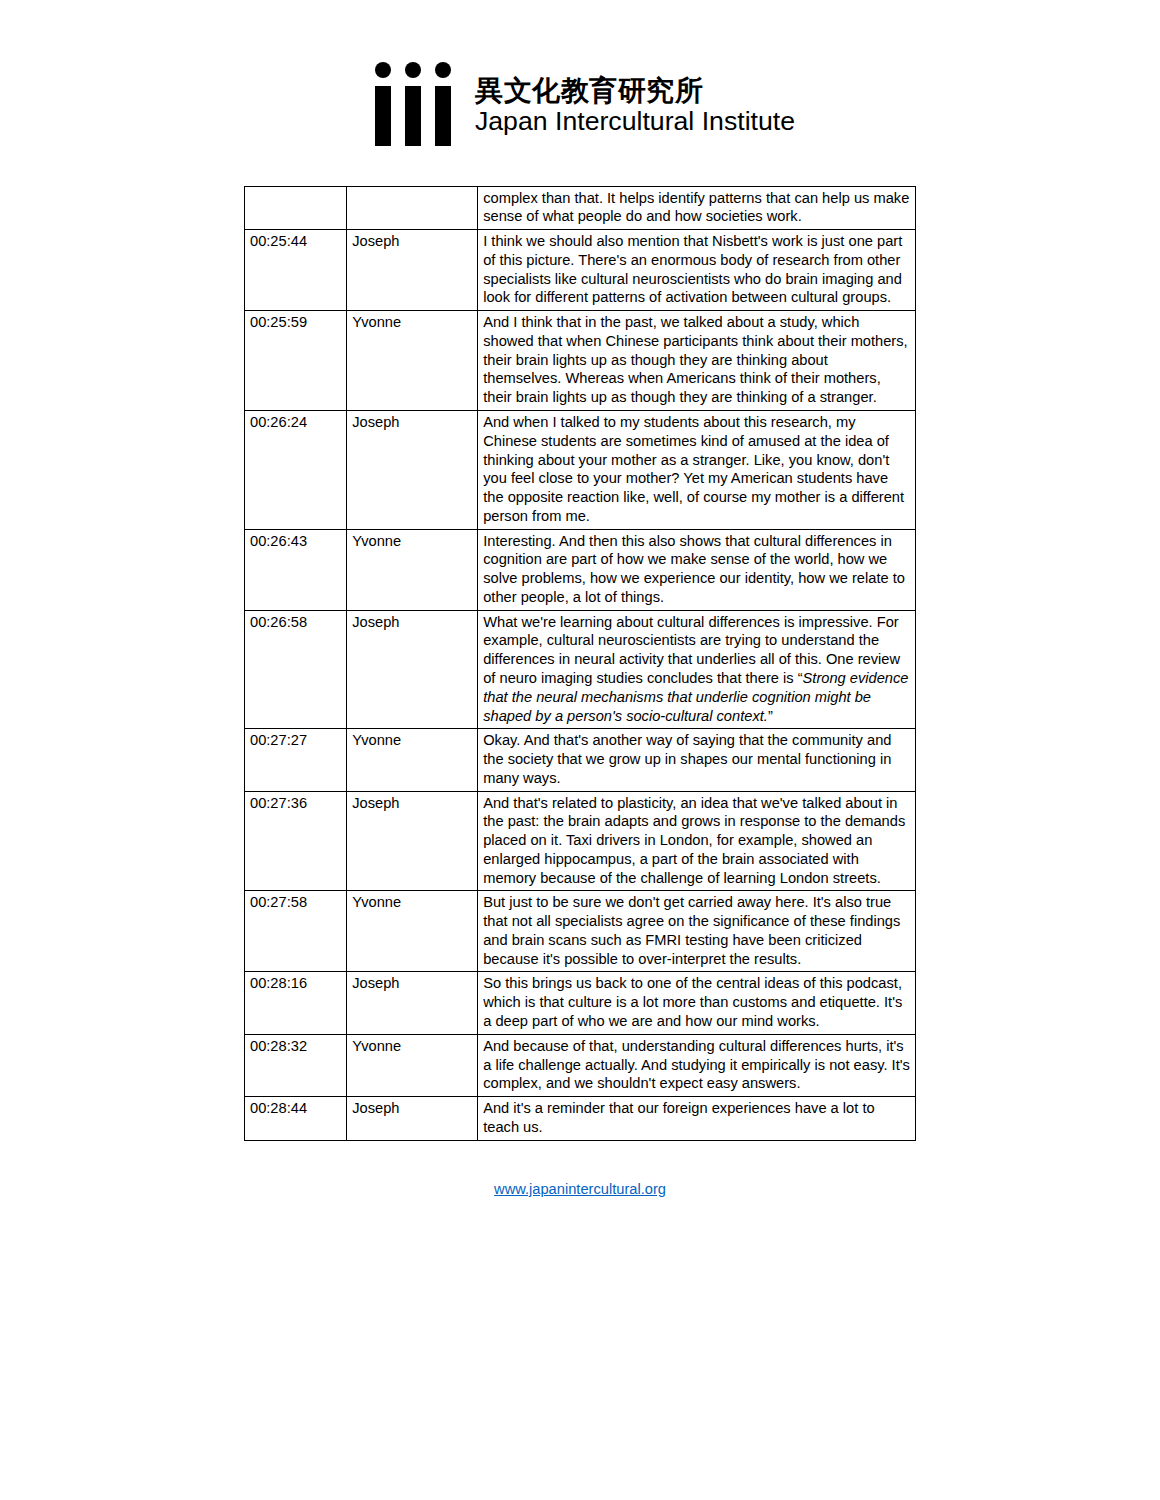異文化教育研究所 Japan Intercultural Institute
| | | complex than that. It helps identify patterns that can help us make sense of what people do and how societies work. |
| 00:25:44 | Joseph | I think we should also mention that Nisbett's work is just one part of this picture. There's an enormous body of research from other specialists like cultural neuroscientists who do brain imaging and look for different patterns of activation between cultural groups. |
| 00:25:59 | Yvonne | And I think that in the past, we talked about a study, which showed that when Chinese participants think about their mothers, their brain lights up as though they are thinking about themselves. Whereas when Americans think of their mothers, their brain lights up as though they are thinking of a stranger. |
| 00:26:24 | Joseph | And when I talked to my students about this research, my Chinese students are sometimes kind of amused at the idea of thinking about your mother as a stranger. Like, you know, don't you feel close to your mother? Yet my American students have the opposite reaction like, well, of course my mother is a different person from me. |
| 00:26:43 | Yvonne | Interesting. And then this also shows that cultural differences in cognition are part of how we make sense of the world, how we solve problems, how we experience our identity, how we relate to other people, a lot of things. |
| 00:26:58 | Joseph | What we're learning about cultural differences is impressive. For example, cultural neuroscientists are trying to understand the differences in neural activity that underlies all of this. One review of neuro imaging studies concludes that there is “ Strong evidence that the neural mechanisms that underlie cognition might be shaped by a person's socio-cultural context. ” |
| 00:27:27 | Yvonne | Okay. And that's another way of saying that the community and the society that we grow up in shapes our mental functioning in many ways. |
| 00:27:36 | Joseph | And that's related to plasticity, an idea that we've talked about in the past: the brain adapts and grows in response to the demands placed on it. Taxi drivers in London, for example, showed an enlarged hippocampus, a part of the brain associated with memory because of the challenge of learning London streets. |
| 00:27:58 | Yvonne | But just to be sure we don't get carried away here. It's also true that not all specialists agree on the significance of these findings and brain scans such as FMRI testing have been criticized because it's possible to over-interpret the results. |
| 00:28:16 | Joseph | So this brings us back to one of the central ideas of this podcast, which is that culture is a lot more than customs and etiquette. It's a deep part of who we are and how our mind works. |
| 00:28:32 | Yvonne | And because of that, understanding cultural differences hurts, it's a life challenge actually. And studying it empirically is not easy. It's complex, and we shouldn't expect easy answers. |
| 00:28:44 | Joseph | And it's a reminder that our foreign experiences have a lot to teach us. |
www.japanintercultural.org